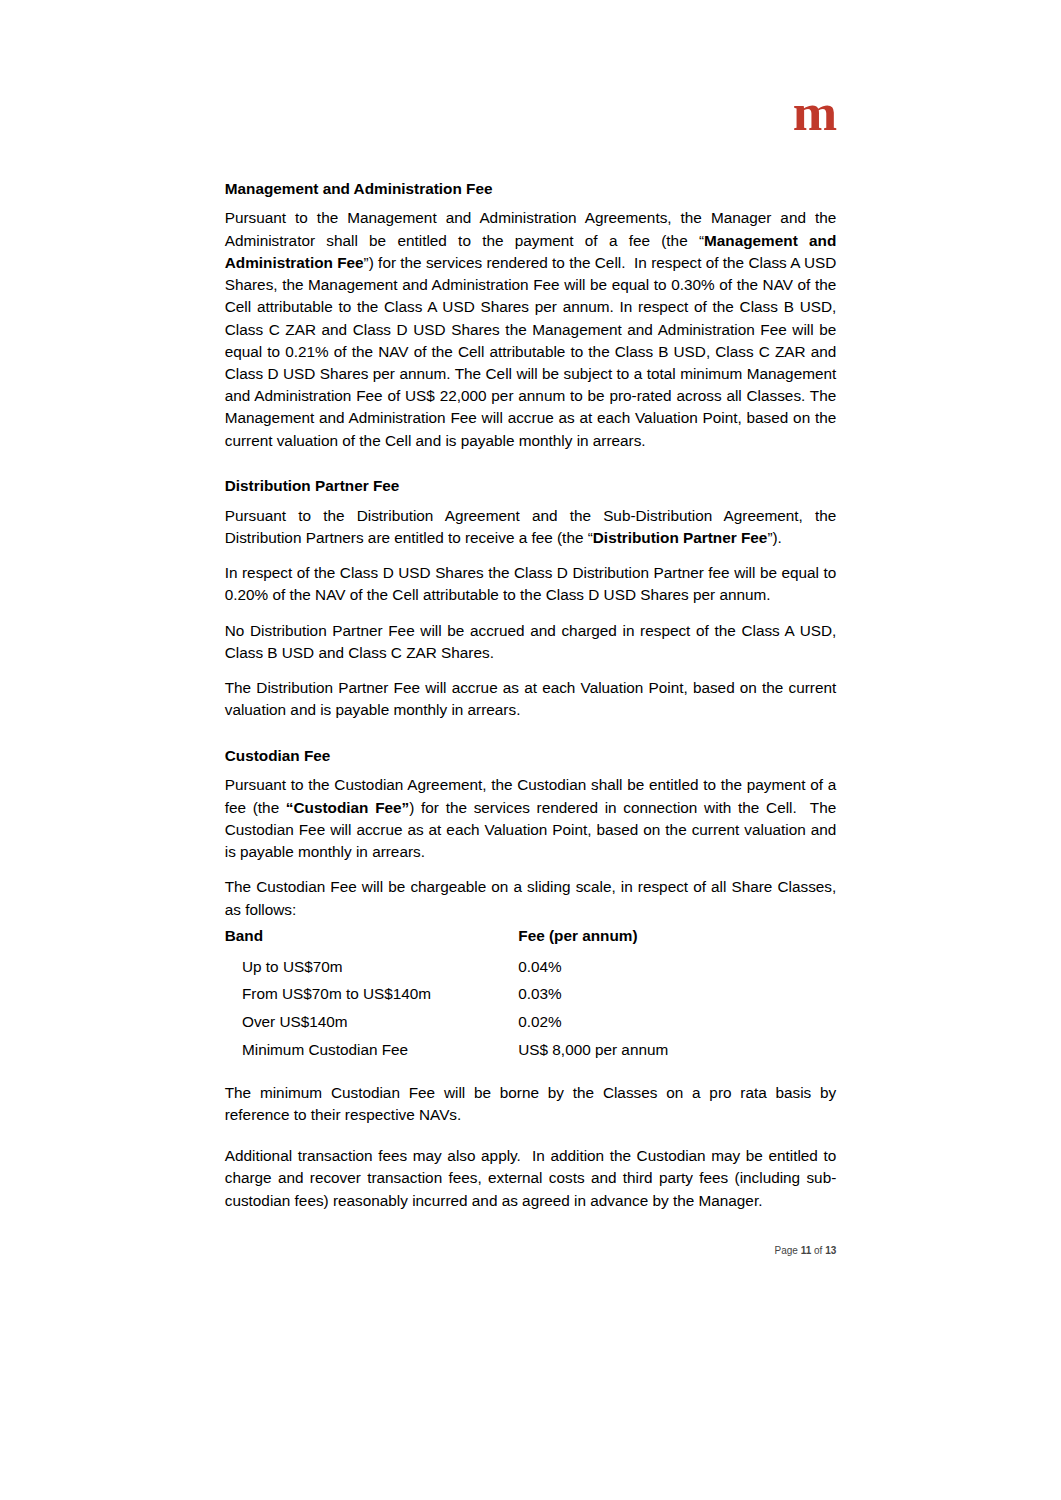m
Management and Administration Fee
Pursuant to the Management and Administration Agreements, the Manager and the Administrator shall be entitled to the payment of a fee (the “Management and Administration Fee”) for the services rendered to the Cell. In respect of the Class A USD Shares, the Management and Administration Fee will be equal to 0.30% of the NAV of the Cell attributable to the Class A USD Shares per annum. In respect of the Class B USD, Class C ZAR and Class D USD Shares the Management and Administration Fee will be equal to 0.21% of the NAV of the Cell attributable to the Class B USD, Class C ZAR and Class D USD Shares per annum. The Cell will be subject to a total minimum Management and Administration Fee of US$ 22,000 per annum to be pro-rated across all Classes. The Management and Administration Fee will accrue as at each Valuation Point, based on the current valuation of the Cell and is payable monthly in arrears.
Distribution Partner Fee
Pursuant to the Distribution Agreement and the Sub-Distribution Agreement, the Distribution Partners are entitled to receive a fee (the “Distribution Partner Fee”).
In respect of the Class D USD Shares the Class D Distribution Partner fee will be equal to 0.20% of the NAV of the Cell attributable to the Class D USD Shares per annum.
No Distribution Partner Fee will be accrued and charged in respect of the Class A USD, Class B USD and Class C ZAR Shares.
The Distribution Partner Fee will accrue as at each Valuation Point, based on the current valuation and is payable monthly in arrears.
Custodian Fee
Pursuant to the Custodian Agreement, the Custodian shall be entitled to the payment of a fee (the “Custodian Fee”) for the services rendered in connection with the Cell. The Custodian Fee will accrue as at each Valuation Point, based on the current valuation and is payable monthly in arrears.
The Custodian Fee will be chargeable on a sliding scale, in respect of all Share Classes, as follows:
| Band | Fee (per annum) |
| --- | --- |
| Up to US$70m | 0.04% |
| From US$70m to US$140m | 0.03% |
| Over US$140m | 0.02% |
| Minimum Custodian Fee | US$ 8,000 per annum |
The minimum Custodian Fee will be borne by the Classes on a pro rata basis by reference to their respective NAVs.
Additional transaction fees may also apply. In addition the Custodian may be entitled to charge and recover transaction fees, external costs and third party fees (including sub-custodian fees) reasonably incurred and as agreed in advance by the Manager.
Page 11 of 13